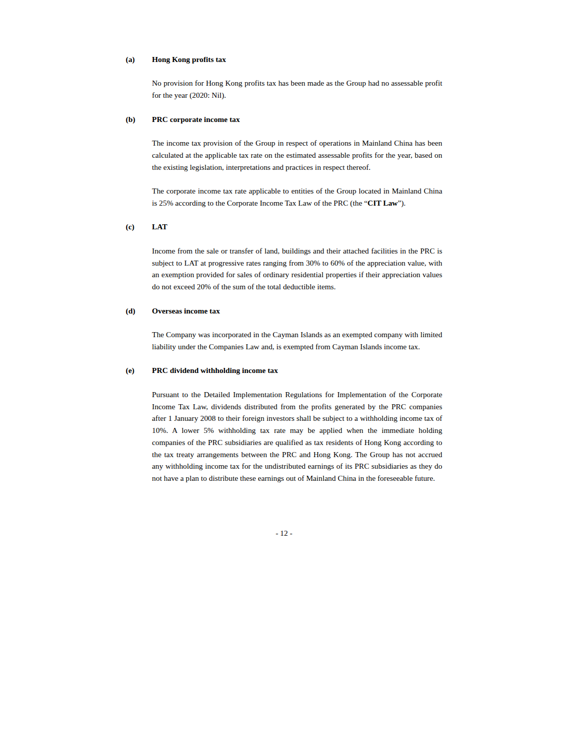(a)
Hong Kong profits tax
No provision for Hong Kong profits tax has been made as the Group had no assessable profit for the year (2020: Nil).
(b)
PRC corporate income tax
The income tax provision of the Group in respect of operations in Mainland China has been calculated at the applicable tax rate on the estimated assessable profits for the year, based on the existing legislation, interpretations and practices in respect thereof.
The corporate income tax rate applicable to entities of the Group located in Mainland China is 25% according to the Corporate Income Tax Law of the PRC (the “CIT Law”).
(c)
LAT
Income from the sale or transfer of land, buildings and their attached facilities in the PRC is subject to LAT at progressive rates ranging from 30% to 60% of the appreciation value, with an exemption provided for sales of ordinary residential properties if their appreciation values do not exceed 20% of the sum of the total deductible items.
(d)
Overseas income tax
The Company was incorporated in the Cayman Islands as an exempted company with limited liability under the Companies Law and, is exempted from Cayman Islands income tax.
(e)
PRC dividend withholding income tax
Pursuant to the Detailed Implementation Regulations for Implementation of the Corporate Income Tax Law, dividends distributed from the profits generated by the PRC companies after 1 January 2008 to their foreign investors shall be subject to a withholding income tax of 10%. A lower 5% withholding tax rate may be applied when the immediate holding companies of the PRC subsidiaries are qualified as tax residents of Hong Kong according to the tax treaty arrangements between the PRC and Hong Kong. The Group has not accrued any withholding income tax for the undistributed earnings of its PRC subsidiaries as they do not have a plan to distribute these earnings out of Mainland China in the foreseeable future.
- 12 -